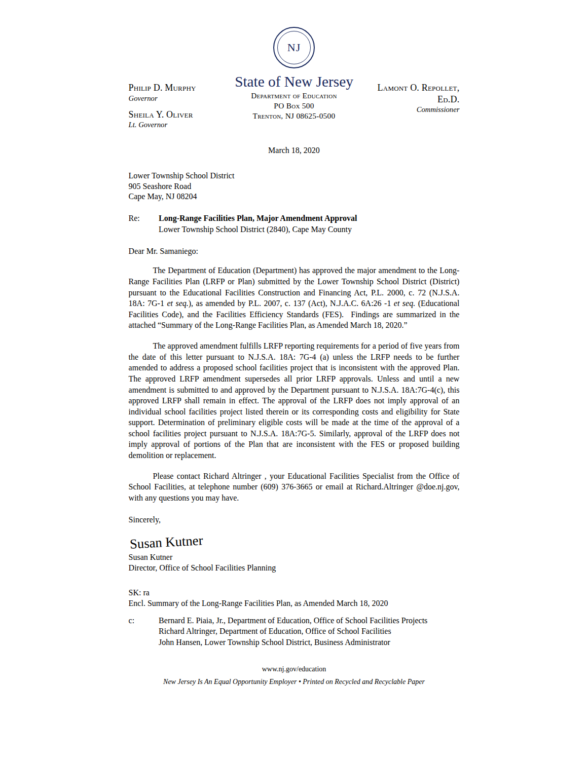Philip D. Murphy
Governor
Sheila Y. Oliver
Lt. Governor
State of New Jersey
Department of Education
PO Box 500
Trenton, NJ 08625-0500
Lamont O. Repollet, Ed.D.
Commissioner
March 18, 2020
Lower Township School District
905 Seashore Road
Cape May, NJ 08204
Re:
Long-Range Facilities Plan, Major Amendment Approval
Lower Township School District (2840), Cape May County
Dear Mr. Samaniego:
The Department of Education (Department) has approved the major amendment to the Long-Range Facilities Plan (LRFP or Plan) submitted by the Lower Township School District (District) pursuant to the Educational Facilities Construction and Financing Act, P.L. 2000, c. 72 (N.J.S.A. 18A: 7G-1 et seq.), as amended by P.L. 2007, c. 137 (Act), N.J.A.C. 6A:26 -1 et seq. (Educational Facilities Code), and the Facilities Efficiency Standards (FES). Findings are summarized in the attached “Summary of the Long-Range Facilities Plan, as Amended March 18, 2020.”
The approved amendment fulfills LRFP reporting requirements for a period of five years from the date of this letter pursuant to N.J.S.A. 18A: 7G-4 (a) unless the LRFP needs to be further amended to address a proposed school facilities project that is inconsistent with the approved Plan. The approved LRFP amendment supersedes all prior LRFP approvals. Unless and until a new amendment is submitted to and approved by the Department pursuant to N.J.S.A. 18A:7G-4(c), this approved LRFP shall remain in effect. The approval of the LRFP does not imply approval of an individual school facilities project listed therein or its corresponding costs and eligibility for State support. Determination of preliminary eligible costs will be made at the time of the approval of a school facilities project pursuant to N.J.S.A. 18A:7G-5. Similarly, approval of the LRFP does not imply approval of portions of the Plan that are inconsistent with the FES or proposed building demolition or replacement.
Please contact Richard Altringer , your Educational Facilities Specialist from the Office of School Facilities, at telephone number (609) 376-3665 or email at Richard.Altringer @doe.nj.gov, with any questions you may have.
Sincerely,
Susan Kutner
Susan Kutner
Director, Office of School Facilities Planning
SK: ra
Encl. Summary of the Long-Range Facilities Plan, as Amended March 18, 2020
c:
Bernard E. Piaia, Jr., Department of Education, Office of School Facilities Projects
Richard Altringer, Department of Education, Office of School Facilities
John Hansen, Lower Township School District, Business Administrator
www.nj.gov/education
New Jersey Is An Equal Opportunity Employer • Printed on Recycled and Recyclable Paper